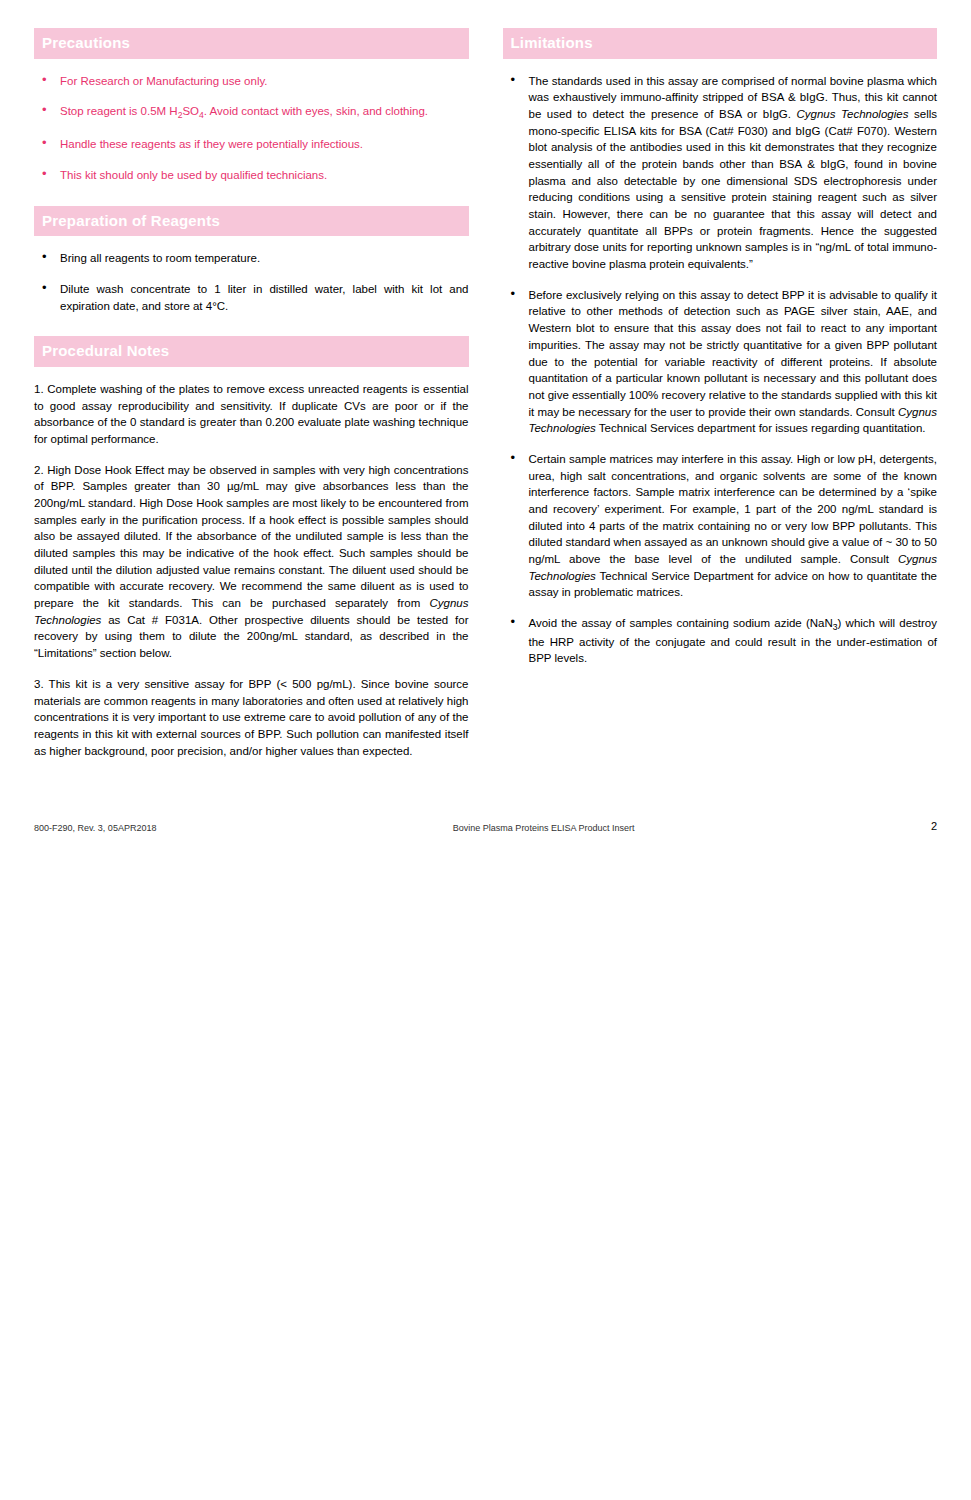Precautions
For Research or Manufacturing use only.
Stop reagent is 0.5M H2SO4. Avoid contact with eyes, skin, and clothing.
Handle these reagents as if they were potentially infectious.
This kit should only be used by qualified technicians.
Preparation of Reagents
Bring all reagents to room temperature.
Dilute wash concentrate to 1 liter in distilled water, label with kit lot and expiration date, and store at 4°C.
Procedural Notes
1. Complete washing of the plates to remove excess unreacted reagents is essential to good assay reproducibility and sensitivity. If duplicate CVs are poor or if the absorbance of the 0 standard is greater than 0.200 evaluate plate washing technique for optimal performance.
2. High Dose Hook Effect may be observed in samples with very high concentrations of BPP. Samples greater than 30 µg/mL may give absorbances less than the 200ng/mL standard. High Dose Hook samples are most likely to be encountered from samples early in the purification process. If a hook effect is possible samples should also be assayed diluted. If the absorbance of the undiluted sample is less than the diluted samples this may be indicative of the hook effect. Such samples should be diluted until the dilution adjusted value remains constant. The diluent used should be compatible with accurate recovery. We recommend the same diluent as is used to prepare the kit standards. This can be purchased separately from Cygnus Technologies as Cat # F031A. Other prospective diluents should be tested for recovery by using them to dilute the 200ng/mL standard, as described in the “Limitations” section below.
3. This kit is a very sensitive assay for BPP (< 500 pg/mL). Since bovine source materials are common reagents in many laboratories and often used at relatively high concentrations it is very important to use extreme care to avoid pollution of any of the reagents in this kit with external sources of BPP. Such pollution can manifested itself as higher background, poor precision, and/or higher values than expected.
Limitations
The standards used in this assay are comprised of normal bovine plasma which was exhaustively immuno-affinity stripped of BSA & bIgG. Thus, this kit cannot be used to detect the presence of BSA or bIgG. Cygnus Technologies sells mono-specific ELISA kits for BSA (Cat# F030) and bIgG (Cat# F070). Western blot analysis of the antibodies used in this kit demonstrates that they recognize essentially all of the protein bands other than BSA & bIgG, found in bovine plasma and also detectable by one dimensional SDS electrophoresis under reducing conditions using a sensitive protein staining reagent such as silver stain. However, there can be no guarantee that this assay will detect and accurately quantitate all BPPs or protein fragments. Hence the suggested arbitrary dose units for reporting unknown samples is in “ng/mL of total immuno-reactive bovine plasma protein equivalents.”
Before exclusively relying on this assay to detect BPP it is advisable to qualify it relative to other methods of detection such as PAGE silver stain, AAE, and Western blot to ensure that this assay does not fail to react to any important impurities. The assay may not be strictly quantitative for a given BPP pollutant due to the potential for variable reactivity of different proteins. If absolute quantitation of a particular known pollutant is necessary and this pollutant does not give essentially 100% recovery relative to the standards supplied with this kit it may be necessary for the user to provide their own standards. Consult Cygnus Technologies Technical Services department for issues regarding quantitation.
Certain sample matrices may interfere in this assay. High or low pH, detergents, urea, high salt concentrations, and organic solvents are some of the known interference factors. Sample matrix interference can be determined by a ‘spike and recovery’ experiment. For example, 1 part of the 200 ng/mL standard is diluted into 4 parts of the matrix containing no or very low BPP pollutants. This diluted standard when assayed as an unknown should give a value of ~ 30 to 50 ng/mL above the base level of the undiluted sample. Consult Cygnus Technologies Technical Service Department for advice on how to quantitate the assay in problematic matrices.
Avoid the assay of samples containing sodium azide (NaN3) which will destroy the HRP activity of the conjugate and could result in the under-estimation of BPP levels.
800-F290, Rev. 3, 05APR2018
Bovine Plasma Proteins ELISA Product Insert
2